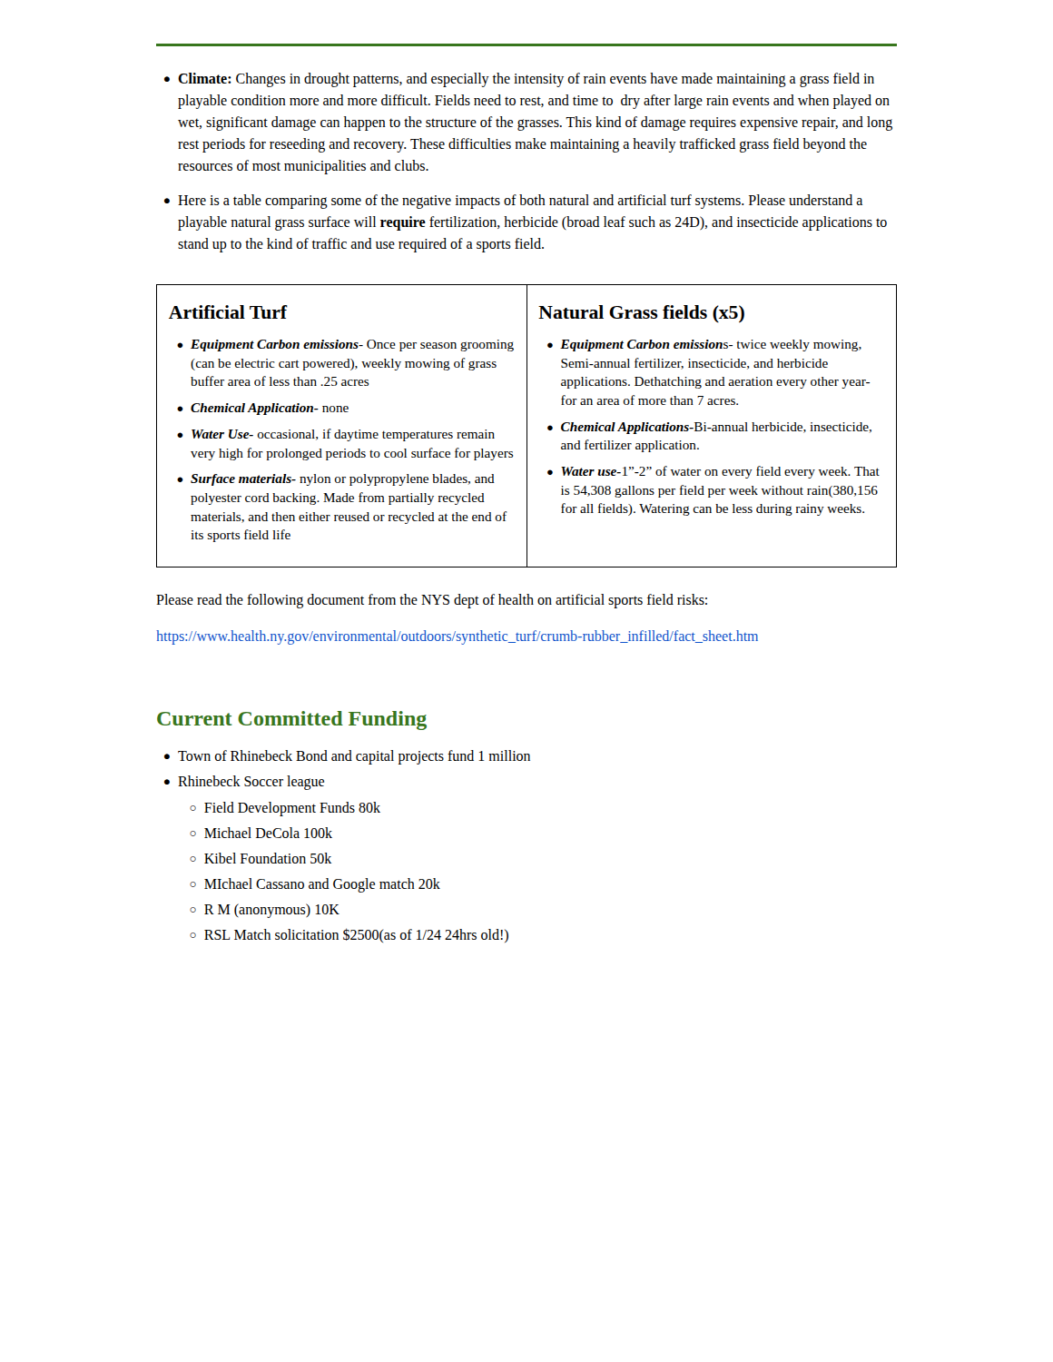Climate: Changes in drought patterns, and especially the intensity of rain events have made maintaining a grass field in playable condition more and more difficult. Fields need to rest, and time to dry after large rain events and when played on wet, significant damage can happen to the structure of the grasses. This kind of damage requires expensive repair, and long rest periods for reseeding and recovery. These difficulties make maintaining a heavily trafficked grass field beyond the resources of most municipalities and clubs.
Here is a table comparing some of the negative impacts of both natural and artificial turf systems. Please understand a playable natural grass surface will require fertilization, herbicide (broad leaf such as 24D), and insecticide applications to stand up to the kind of traffic and use required of a sports field.
| Artificial Turf Equipment Carbon emissions - Once per season grooming (can be electric cart powered), weekly mowing of grass buffer area of less than .25 acres Chemical Application- none Water Use- occasional, if daytime temperatures remain very high for prolonged periods to cool surface for players Surface materials- nylon or polypropylene blades, and polyester cord backing. Made from partially recycled materials, and then either reused or recycled at the end of its sports field life | Natural Grass fields (x5) Equipment Carbon emission s- twice weekly mowing, Semi-annual fertilizer, insecticide, and herbicide applications. Dethatching and aeration every other year- for an area of more than 7 acres. Chemical Applications- Bi-annual herbicide, insecticide, and fertilizer application. Water use- 1”-2” of water on every field every week. That is 54,308 gallons per field per week without rain(380,156 for all fields). Watering can be less during rainy weeks. |
Please read the following document from the NYS dept of health on artificial sports field risks:
https://www.health.ny.gov/environmental/outdoors/synthetic_turf/crumb-rubber_infilled/fact_sheet.htm
Current Committed Funding
Town of Rhinebeck Bond and capital projects fund 1 million
Rhinebeck Soccer league
Field Development Funds 80k
Michael DeCola 100k
Kibel Foundation 50k
MIchael Cassano and Google match 20k
R M (anonymous) 10K
RSL Match solicitation $2500(as of 1/24 24hrs old!)